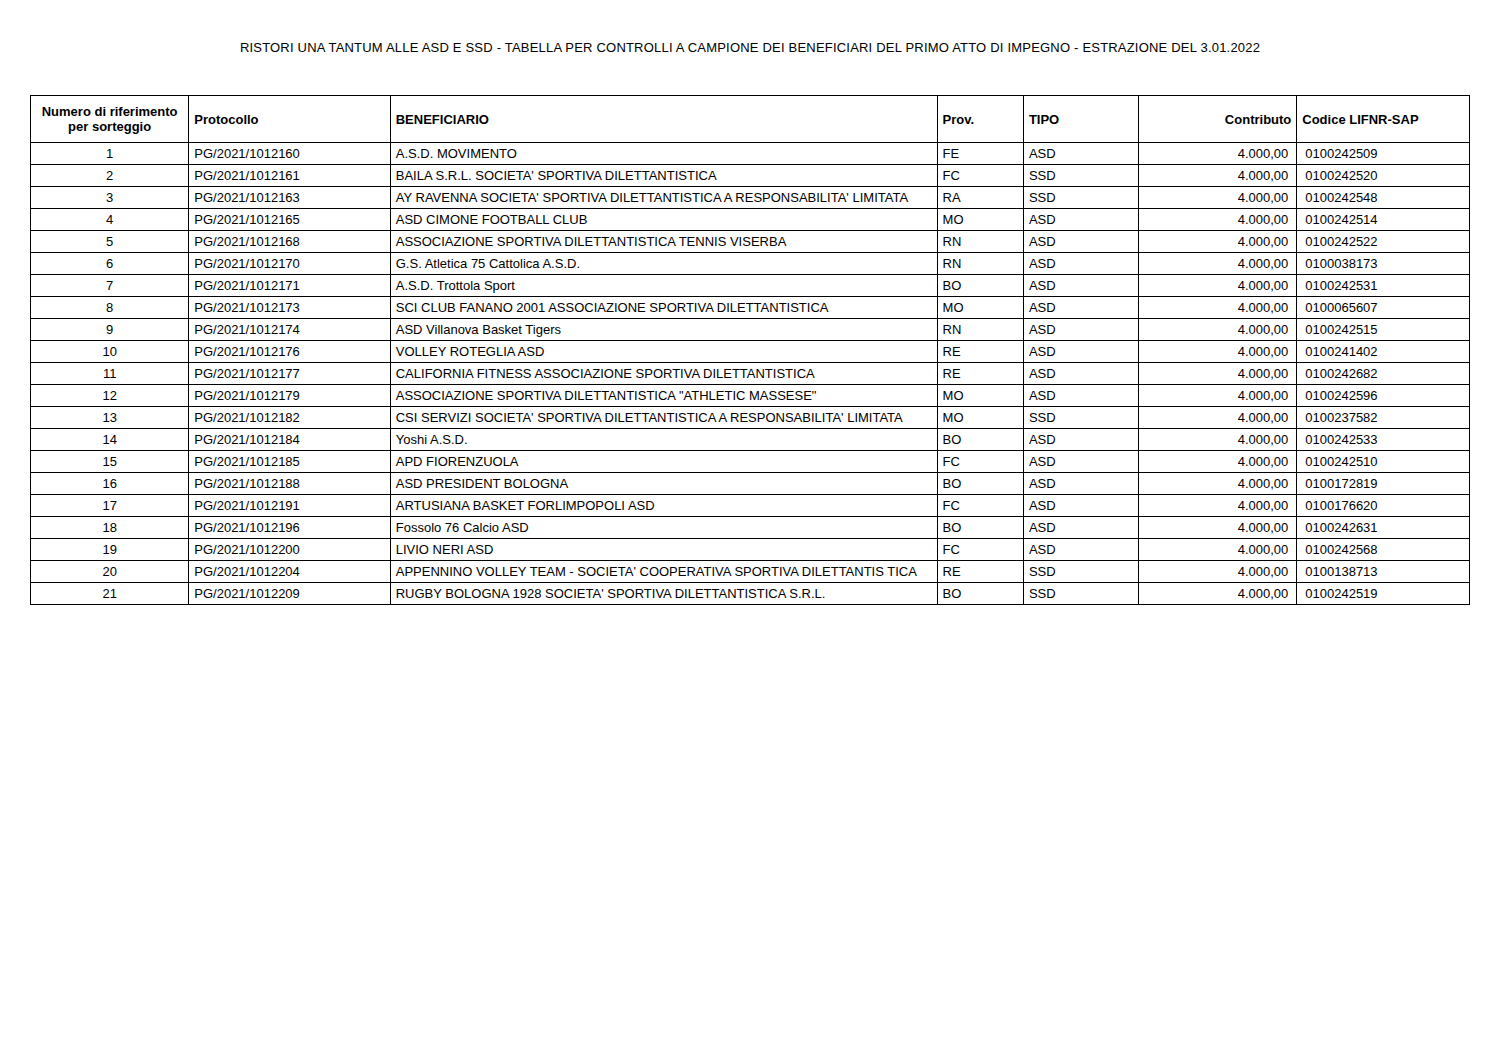RISTORI UNA TANTUM ALLE ASD E SSD - TABELLA PER CONTROLLI A CAMPIONE DEI BENEFICIARI DEL PRIMO ATTO DI IMPEGNO - ESTRAZIONE DEL 3.01.2022
| Numero di riferimento per sorteggio | Protocollo | BENEFICIARIO | Prov. | TIPO | Contributo | Codice LIFNR-SAP |
| --- | --- | --- | --- | --- | --- | --- |
| 1 | PG/2021/1012160 | A.S.D. MOVIMENTO | FE | ASD | 4.000,00 | 0100242509 |
| 2 | PG/2021/1012161 | BAILA S.R.L. SOCIETA' SPORTIVA DILETTANTISTICA | FC | SSD | 4.000,00 | 0100242520 |
| 3 | PG/2021/1012163 | AY RAVENNA SOCIETA' SPORTIVA DILETTANTISTICA A RESPONSABILITA' LIMITATA | RA | SSD | 4.000,00 | 0100242548 |
| 4 | PG/2021/1012165 | ASD CIMONE FOOTBALL CLUB | MO | ASD | 4.000,00 | 0100242514 |
| 5 | PG/2021/1012168 | ASSOCIAZIONE SPORTIVA DILETTANTISTICA TENNIS VISERBA | RN | ASD | 4.000,00 | 0100242522 |
| 6 | PG/2021/1012170 | G.S. Atletica 75 Cattolica A.S.D. | RN | ASD | 4.000,00 | 0100038173 |
| 7 | PG/2021/1012171 | A.S.D. Trottola Sport | BO | ASD | 4.000,00 | 0100242531 |
| 8 | PG/2021/1012173 | SCI CLUB FANANO 2001 ASSOCIAZIONE SPORTIVA DILETTANTISTICA | MO | ASD | 4.000,00 | 0100065607 |
| 9 | PG/2021/1012174 | ASD Villanova Basket Tigers | RN | ASD | 4.000,00 | 0100242515 |
| 10 | PG/2021/1012176 | VOLLEY ROTEGLIA ASD | RE | ASD | 4.000,00 | 0100241402 |
| 11 | PG/2021/1012177 | CALIFORNIA FITNESS ASSOCIAZIONE SPORTIVA DILETTANTISTICA | RE | ASD | 4.000,00 | 0100242682 |
| 12 | PG/2021/1012179 | ASSOCIAZIONE SPORTIVA DILETTANTISTICA "ATHLETIC MASSESE" | MO | ASD | 4.000,00 | 0100242596 |
| 13 | PG/2021/1012182 | CSI SERVIZI SOCIETA' SPORTIVA DILETTANTISTICA A RESPONSABILITA' LIMITATA | MO | SSD | 4.000,00 | 0100237582 |
| 14 | PG/2021/1012184 | Yoshi A.S.D. | BO | ASD | 4.000,00 | 0100242533 |
| 15 | PG/2021/1012185 | APD FIORENZUOLA | FC | ASD | 4.000,00 | 0100242510 |
| 16 | PG/2021/1012188 | ASD PRESIDENT BOLOGNA | BO | ASD | 4.000,00 | 0100172819 |
| 17 | PG/2021/1012191 | ARTUSIANA BASKET FORLIMPOPOLI ASD | FC | ASD | 4.000,00 | 0100176620 |
| 18 | PG/2021/1012196 | Fossolo 76 Calcio ASD | BO | ASD | 4.000,00 | 0100242631 |
| 19 | PG/2021/1012200 | LIVIO NERI ASD | FC | ASD | 4.000,00 | 0100242568 |
| 20 | PG/2021/1012204 | APPENNINO VOLLEY TEAM - SOCIETA' COOPERATIVA SPORTIVA DILETTANTIS TICA | RE | SSD | 4.000,00 | 0100138713 |
| 21 | PG/2021/1012209 | RUGBY BOLOGNA 1928 SOCIETA' SPORTIVA DILETTANTISTICA S.R.L. | BO | SSD | 4.000,00 | 0100242519 |